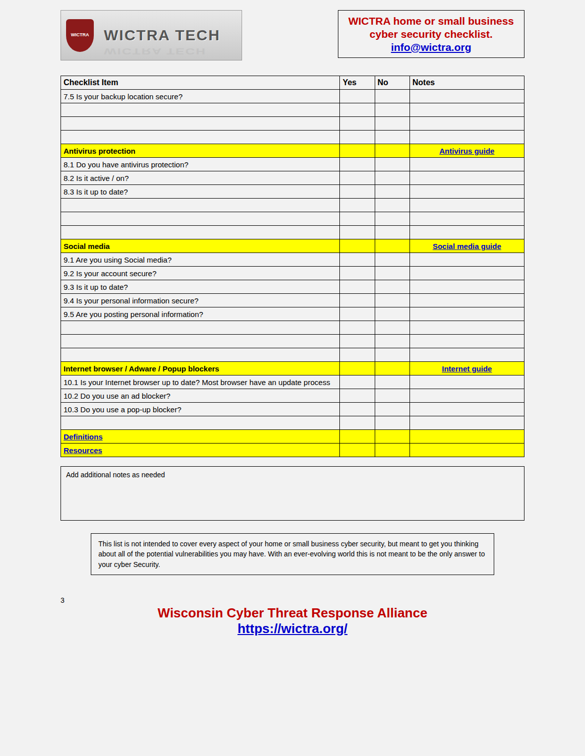WICTRA
WICTRA TECH
WICTRA TECH
WICTRA home or small business
cyber security checklist.
info@wictra.org
| Checklist Item | Yes | No | Notes |
| --- | --- | --- | --- |
| 7.5 Is your backup location secure? | | | |
| Antivirus protection | | | Antivirus guide |
| 8.1 Do you have antivirus protection? | | | |
| 8.2 Is it active / on? | | | |
| 8.3 Is it up to date? | | | |
| Social media | | | Social media guide |
| 9.1 Are you using Social media? | | | |
| 9.2 Is your account secure? | | | |
| 9.3 Is it up to date? | | | |
| 9.4 Is your personal information secure? | | | |
| 9.5 Are you posting personal information? | | | |
| Internet browser / Adware / Popup blockers | | | Internet guide |
| 10.1 Is your Internet browser up to date? Most browser have an update process | | | |
| 10.2 Do you use an ad blocker? | | | |
| 10.3 Do you use a pop-up blocker? | | | |
| Definitions | | | |
| Resources | | | |
Add additional notes as needed
This list is not intended to cover every aspect of your home or small business cyber security, but meant to get you thinking about all of the potential vulnerabilities you may have. With an ever-evolving world this is not meant to be the only answer to your cyber Security.
3
Wisconsin Cyber Threat Response Alliance
https://wictra.org/